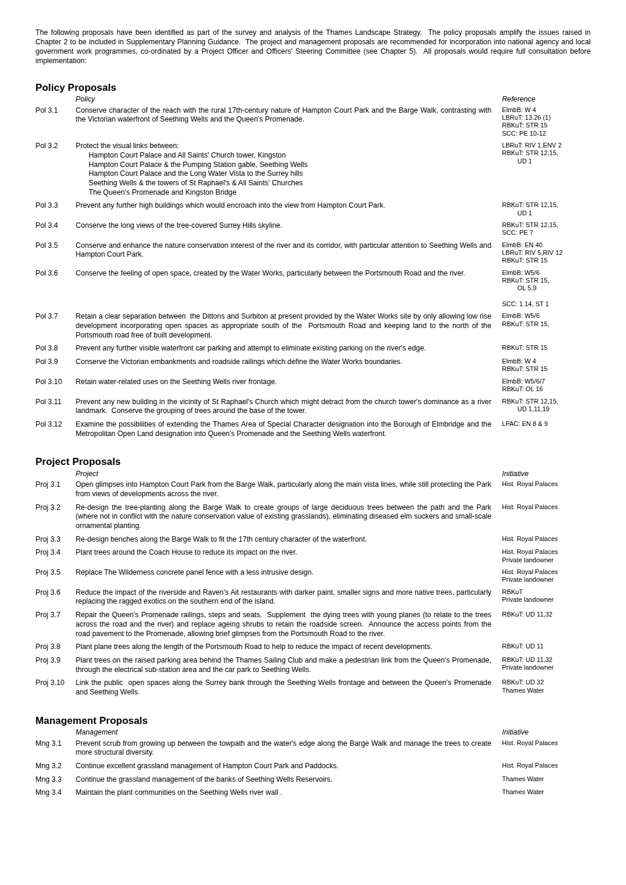The following proposals have been identified as part of the survey and analysis of the Thames Landscape Strategy. The policy proposals amplify the issues raised in Chapter 2 to be included in Supplementary Planning Guidance. The project and management proposals are recommended for incorporation into national agency and local government work programmes, co-ordinated by a Project Officer and Officers' Steering Committee (see Chapter 5). All proposals would require full consultation before implementation:
Policy Proposals
| | Policy | Reference |
| Pol 3.1 | Conserve character of the reach with the rural 17th-century nature of Hampton Court Park and the Barge Walk, contrasting with the Victorian waterfront of Seething Wells and the Queen's Promenade. | ElmbB: W 4 LBRuT: 13.26 (1) RBKuT: STR 15 SCC: PE 10-12 |
| Pol 3.2 | Protect the visual links between: Hampton Court Palace and All Saints' Church tower, Kingston Hampton Court Palace & the Pumping Station gable, Seething Wells Hampton Court Palace and the Long Water Vista to the Surrey hills Seething Wells & the towers of St Raphael's & All Saints' Churches The Queen's Promenade and Kingston Bridge | LBRuT: RIV 1,ENV 2 RBKuT: STR 12,15, UD 1 |
| Pol 3.3 | Prevent any further high buildings which would encroach into the view from Hampton Court Park. | RBKuT: STR 12,15, UD 1 |
| Pol 3.4 | Conserve the long views of the tree-covered Surrey Hills skyline. | RBKuT: STR 12,15, SCC: PE 7 |
| Pol 3.5 | Conserve and enhance the nature conservation interest of the river and its corridor, with particular attention to Seething Wells and Hampton Court Park. | ElmbB: EN 40 LBRuT: RIV 5,RIV 12 RBKuT: STR 15 |
| Pol 3.6 | Conserve the feeling of open space, created by the Water Works, particularly between the Portsmouth Road and the river. | ElmbB: W5/6 RBKuT: STR 15, OL 5,9 SCC: 1.14, ST 1 |
| Pol 3.7 | Retain a clear separation between the Dittons and Surbiton at present provided by the Water Works site by only allowing low rise development incorporating open spaces as appropriate south of the Portsmouth Road and keeping land to the north of the Portsmouth road free of built development. | ElmbB: W5/6 RBKuT: STR 15, |
| Pol 3.8 | Prevent any further visible waterfront car parking and attempt to eliminate existing parking on the river's edge. | RBKuT: STR 15 |
| Pol 3.9 | Conserve the Victorian embankments and roadside railings which define the Water Works boundaries. | ElmbB: W 4 RBKuT: STR 15 |
| Pol 3.10 | Retain water-related uses on the Seething Wells river frontage. | ElmbB: W5/6/7 RBKuT: OL 16 |
| Pol 3.11 | Prevent any new building in the vicinity of St Raphael's Church which might detract from the church tower's dominance as a river landmark. Conserve the grouping of trees around the base of the tower. | RBKuT: STR 12,15, UD 1,11,19 |
| Pol 3.12 | Examine the possibilities of extending the Thames Area of Special Character designation into the Borough of Elmbridge and the Metropolitan Open Land designation into Queen's Promenade and the Seething Wells waterfront. | LPAC: EN 8 & 9 |
Project Proposals
| | Project | Initiative |
| Proj 3.1 | Open glimpses into Hampton Court Park from the Barge Walk, particularly along the main vista lines, while still protecting the Park from views of developments across the river. | Hist. Royal Palaces |
| Proj 3.2 | Re-design the tree-planting along the Barge Walk to create groups of large deciduous trees between the path and the Park (where not in conflict with the nature conservation value of existing grasslands), eliminating diseased elm suckers and small-scale ornamental planting. | Hist. Royal Palaces |
| Proj 3.3 | Re-design benches along the Barge Walk to fit the 17th century character of the waterfront. | Hist. Royal Palaces |
| Proj 3.4 | Plant trees around the Coach House to reduce its impact on the river. | Hist. Royal Palaces Private landowner |
| Proj 3.5 | Replace The Wilderness concrete panel fence with a less intrusive design. | Hist. Royal Palaces Private landowner |
| Proj 3.6 | Reduce the impact of the riverside and Raven's Ait restaurants with darker paint, smaller signs and more native trees, particularly replacing the ragged exotics on the southern end of the island. | RBKuT Private landowner |
| Proj 3.7 | Repair the Queen's Promenade railings, steps and seats. Supplement the dying trees with young planes (to relate to the trees across the road and the river) and replace ageing shrubs to retain the roadside screen. Announce the access points from the road pavement to the Promenade, allowing brief glimpses from the Portsmouth Road to the river. | RBKuT: UD 11,32 |
| Proj 3.8 | Plant plane trees along the length of the Portsmouth Road to help to reduce the impact of recent developments. | RBKuT: UD 11 |
| Proj 3.9 | Plant trees on the raised parking area behind the Thames Sailing Club and make a pedestrian link from the Queen's Promenade, through the electrical sub-station area and the car park to Seething Wells. | RBKuT: UD 11,32 Private landowner |
| Proj 3.10 | Link the public open spaces along the Surrey bank through the Seething Wells frontage and between the Queen's Promenade and Seething Wells. | RBKuT: UD 32 Thames Water |
Management Proposals
| | Management | Initiative |
| Mng 3.1 | Prevent scrub from growing up between the towpath and the water's edge along the Barge Walk and manage the trees to create more structural diversity. | Hist. Royal Palaces |
| Mng 3.2 | Continue excellent grassland management of Hampton Court Park and Paddocks. | Hist. Royal Palaces |
| Mng 3.3 | Continue the grassland management of the banks of Seething Wells Reservoirs. | Thames Water |
| Mng 3.4 | Maintain the plant communities on the Seething Wells river wall . | Thames Water |